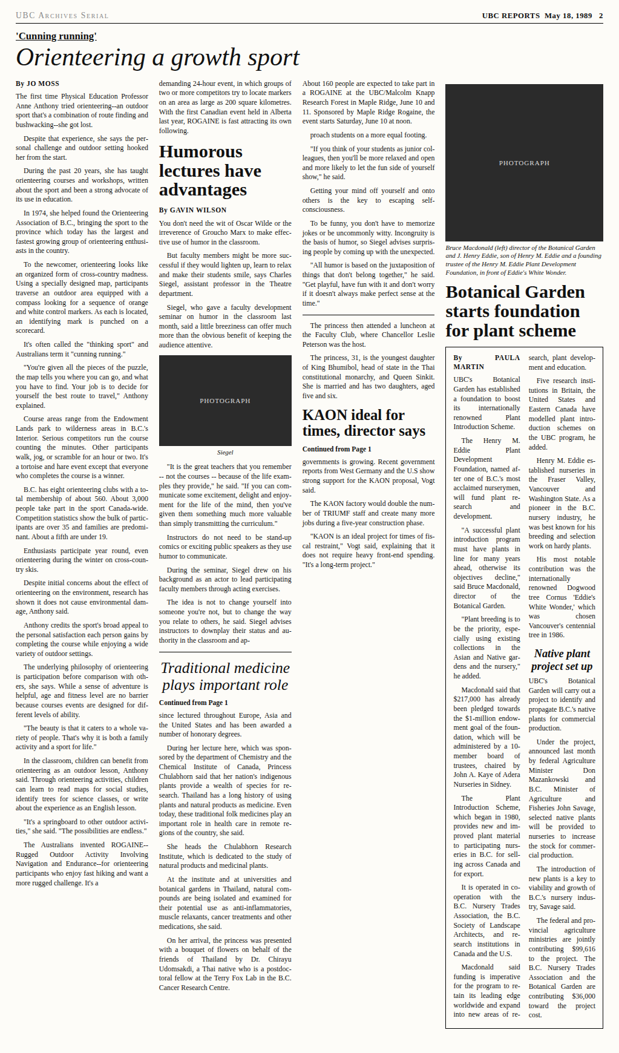UBC Archives Serial
UBC REPORTS May 18, 1989 2
'Cunning running'
Orienteering a growth sport
By JO MOSS
The first time Physical Education Professor Anne Anthony tried orienteering--an outdoor sport that's a combination of route finding and bushwacking--she got lost.
Despite that experience, she says the personal challenge and outdoor setting hooked her from the start.
During the past 20 years, she has taught orienteering courses and workshops, written about the sport and been a strong advocate of its use in education.
In 1974, she helped found the Orienteering Association of B.C., bringing the sport to the province which today has the largest and fastest growing group of orienteering enthusiasts in the country.
To the newcomer, orienteering looks like an organized form of cross-country madness. Using a specially designed map, participants traverse an outdoor area equipped with a compass looking for a sequence of orange and white control markers. As each is located, an identifying mark is punched on a scorecard.
It's often called the "thinking sport" and Australians term it "cunning running."
"You're given all the pieces of the puzzle, the map tells you where you can go, and what you have to find. Your job is to decide for yourself the best route to travel," Anthony explained.
Course areas range from the Endowment Lands park to wilderness areas in B.C.'s Interior. Serious competitors run the course counting the minutes. Other participants walk, jog, or scramble for an hour or two. It's a tortoise and hare event except that everyone who completes the course is a winner.
B.C. has eight orienteering clubs with a total membership of about 560. About 3,000 people take part in the sport Canada-wide. Competition statistics show the bulk of participants are over 35 and families are predominant. About a fifth are under 19.
Enthusiasts participate year round, even orienteering during the winter on cross-country skis.
Despite initial concerns about the effect of orienteering on the environment, research has shown it does not cause environmental damage, Anthony said.
Anthony credits the sport's broad appeal to the personal satisfaction each person gains by completing the course while enjoying a wide variety of outdoor settings.
The underlying philosophy of orienteering is participation before comparison with others, she says. While a sense of adventure is helpful, age and fitness level are no barrier because courses events are designed for different levels of ability.
"The beauty is that it caters to a whole variety of people. That's why it is both a family activity and a sport for life."
In the classroom, children can benefit from orienteering as an outdoor lesson, Anthony said. Through orienteering activities, children can learn to read maps for social studies, identify trees for science classes, or write about the experience as an English lesson.
"It's a springboard to other outdoor activities," she said. "The possibilities are endless."
The Australians invented ROGAINE--Rugged Outdoor Activity Involving Navigation and Endurance--for orienteering participants who enjoy fast hiking and want a more rugged challenge. It's a
demanding 24-hour event, in which groups of two or more competitors try to locate markers on an area as large as 200 square kilometres. With the first Canadian event held in Alberta last year, ROGAINE is fast attracting its own following.
Humorous lectures have advantages
By GAVIN WILSON
You don't need the wit of Oscar Wilde or the irreverence of Groucho Marx to make effective use of humor in the classroom.
But faculty members might be more successful if they would lighten up, learn to relax and make their students smile, says Charles Siegel, assistant professor in the Theatre department.
Siegel, who gave a faculty development seminar on humor in the classroom last month, said a little breeziness can offer much more than the obvious benefit of keeping the audience attentive.
photograph
Siegel
"It is the great teachers that you remember -- not the courses -- because of the life examples they provide," he said. "If you can communicate some excitement, delight and enjoyment for the life of the mind, then you've given them something much more valuable than simply transmitting the curriculum."
Instructors do not need to be stand-up comics or exciting public speakers as they use humor to communicate.
During the seminar, Siegel drew on his background as an actor to lead participating faculty members through acting exercises.
The idea is not to change yourself into someone you're not, but to change the way you relate to others, he said. Siegel advises instructors to downplay their status and authority in the classroom and ap-
Traditional medicine plays important role
Continued from Page 1
since lectured throughout Europe, Asia and the United States and has been awarded a number of honorary degrees.
During her lecture here, which was sponsored by the department of Chemistry and the Chemical Institute of Canada, Princess Chulabhorn said that her nation's indigenous plants provide a wealth of species for research. Thailand has a long history of using plants and natural products as medicine. Even today, these traditional folk medicines play an important role in health care in remote regions of the country, she said.
She heads the Chulabhorn Research Institute, which is dedicated to the study of natural products and medicinal plants.
At the institute and at universities and botanical gardens in Thailand, natural compounds are being isolated and examined for their potential use as anti-inflammatories, muscle relaxants, cancer treatments and other medications, she said.
On her arrival, the princess was presented with a bouquet of flowers on behalf of the friends of Thailand by Dr. Chirayu Udomsakdi, a Thai native who is a postdoctoral fellow at the Terry Fox Lab in the B.C. Cancer Research Centre.
About 160 people are expected to take part in a ROGAINE at the UBC/Malcolm Knapp Research Forest in Maple Ridge, June 10 and 11. Sponsored by Maple Ridge Rogaine, the event starts Saturday, June 10 at noon.
proach students on a more equal footing.
"If you think of your students as junior colleagues, then you'll be more relaxed and open and more likely to let the fun side of yourself show," he said.
Getting your mind off yourself and onto others is the key to escaping self-consciousness.
To be funny, you don't have to memorize jokes or be uncommonly witty. Incongruity is the basis of humor, so Siegel advises surprising people by coming up with the unexpected.
"All humor is based on the juxtaposition of things that don't belong together," he said. "Get playful, have fun with it and don't worry if it doesn't always make perfect sense at the time."
The princess then attended a luncheon at the Faculty Club, where Chancellor Leslie Peterson was the host.
The princess, 31, is the youngest daughter of King Bhumibol, head of state in the Thai constitutional monarchy, and Queen Sinkit. She is married and has two daughters, aged five and six.
KAON ideal for times, director says
Continued from Page 1
governments is growing. Recent government reports from West Germany and the U.S show strong support for the KAON proposal, Vogt said.
The KAON factory would double the number of TRIUMF staff and create many more jobs during a five-year construction phase.
"KAON is an ideal project for times of fiscal restraint," Vogt said, explaining that it does not require heavy front-end spending. "It's a long-term project."
photograph
Bruce Macdonald (left) director of the Botanical Garden and J. Henry Eddie, son of Henry M. Eddie and a founding trustee of the Henry M. Eddie Plant Development Foundation, in front of Eddie's White Wonder.
Botanical Garden starts foundation for plant scheme
By PAULA MARTIN
UBC's Botanical Garden has established a foundation to boost its internationally renowned Plant Introduction Scheme.
The Henry M. Eddie Plant Development Foundation, named after one of B.C.'s most acclaimed nurserymen, will fund plant research and development.
"A successful plant introduction program must have plants in line for many years ahead, otherwise its objectives decline," said Bruce Macdonald, director of the Botanical Garden.
"Plant breeding is to be the priority, especially using existing collections in the Asian and Native gardens and the nursery," he added.
Macdonald said that $217,000 has already been pledged towards the $1-million endowment goal of the foundation, which will be administered by a 10-member board of trustees, chaired by John A. Kaye of Adera Nurseries in Sidney.
The Plant Introduction Scheme, which began in 1980, provides new and improved plant material to participating nurseries in B.C. for selling across Canada and for export.
It is operated in cooperation with the B.C. Nursery Trades Association, the B.C. Society of Landscape Architects, and research institutions in Canada and the U.S.
Macdonald said funding is imperative for the program to retain its leading edge worldwide and expand into new areas of research, plant development and education.
Five research institutions in Britain, the United States and Eastern Canada have modelled plant introduction schemes on the UBC program, he added.
Henry M. Eddie established nurseries in the Fraser Valley, Vancouver and Washington State. As a pioneer in the B.C. nursery industry, he was best known for his breeding and selection work on hardy plants.
His most notable contribution was the internationally renowned Dogwood tree Cornus 'Eddie's White Wonder,' which was chosen Vancouver's centennial tree in 1986.
Native plant project set up
UBC's Botanical Garden will carry out a project to identify and propagate B.C.'s native plants for commercial production.
Under the project, announced last month by federal Agriculture Minister Don Mazankowski and B.C. Minister of Agriculture and Fisheries John Savage, selected native plants will be provided to nurseries to increase the stock for commercial production.
The introduction of new plants is a key to viability and growth of B.C.'s nursery industry, Savage said.
The federal and provincial agriculture ministries are jointly contributing $99,616 to the project. The B.C. Nursery Trades Association and the Botanical Garden are contributing $36,000 toward the project cost.